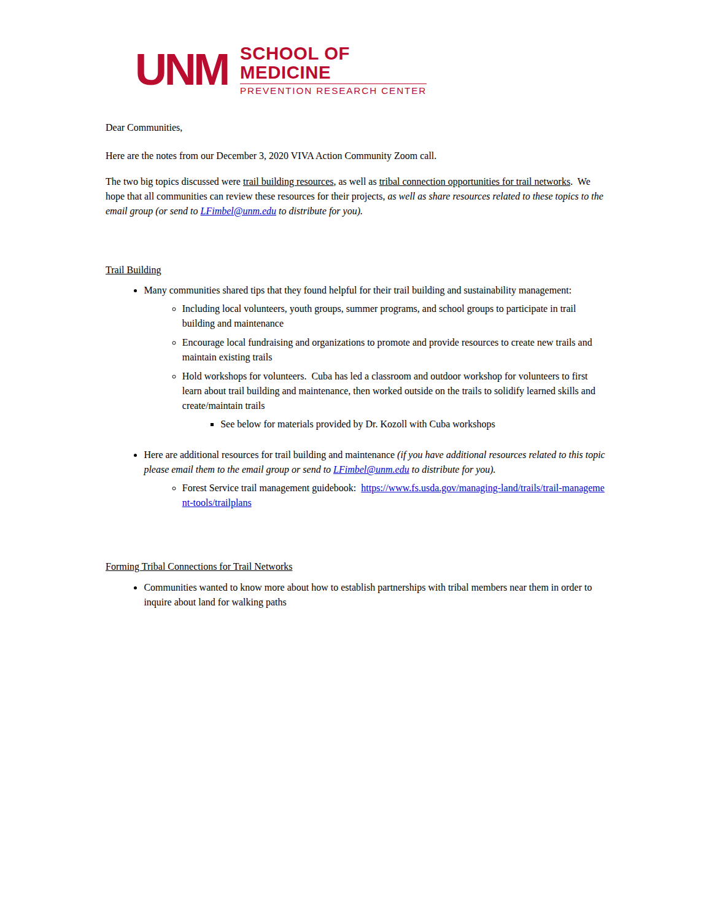UNM
SCHOOL OF MEDICINE
PREVENTION RESEARCH CENTER
Dear Communities,
Here are the notes from our December 3, 2020 VIVA Action Community Zoom call.
The two big topics discussed were trail building resources, as well as tribal connection opportunities for trail networks. We hope that all communities can review these resources for their projects, as well as share resources related to these topics to the email group (or send to LFimbel@unm.edu to distribute for you).
Trail Building
Many communities shared tips that they found helpful for their trail building and sustainability management:
Including local volunteers, youth groups, summer programs, and school groups to participate in trail building and maintenance
Encourage local fundraising and organizations to promote and provide resources to create new trails and maintain existing trails
Hold workshops for volunteers. Cuba has led a classroom and outdoor workshop for volunteers to first learn about trail building and maintenance, then worked outside on the trails to solidify learned skills and create/maintain trails
See below for materials provided by Dr. Kozoll with Cuba workshops
Here are additional resources for trail building and maintenance (if you have additional resources related to this topic please email them to the email group or send to LFimbel@unm.edu to distribute for you).
Forest Service trail management guidebook: https://www.fs.usda.gov/managing-land/trails/trail-management-tools/trailplans
Forming Tribal Connections for Trail Networks
Communities wanted to know more about how to establish partnerships with tribal members near them in order to inquire about land for walking paths